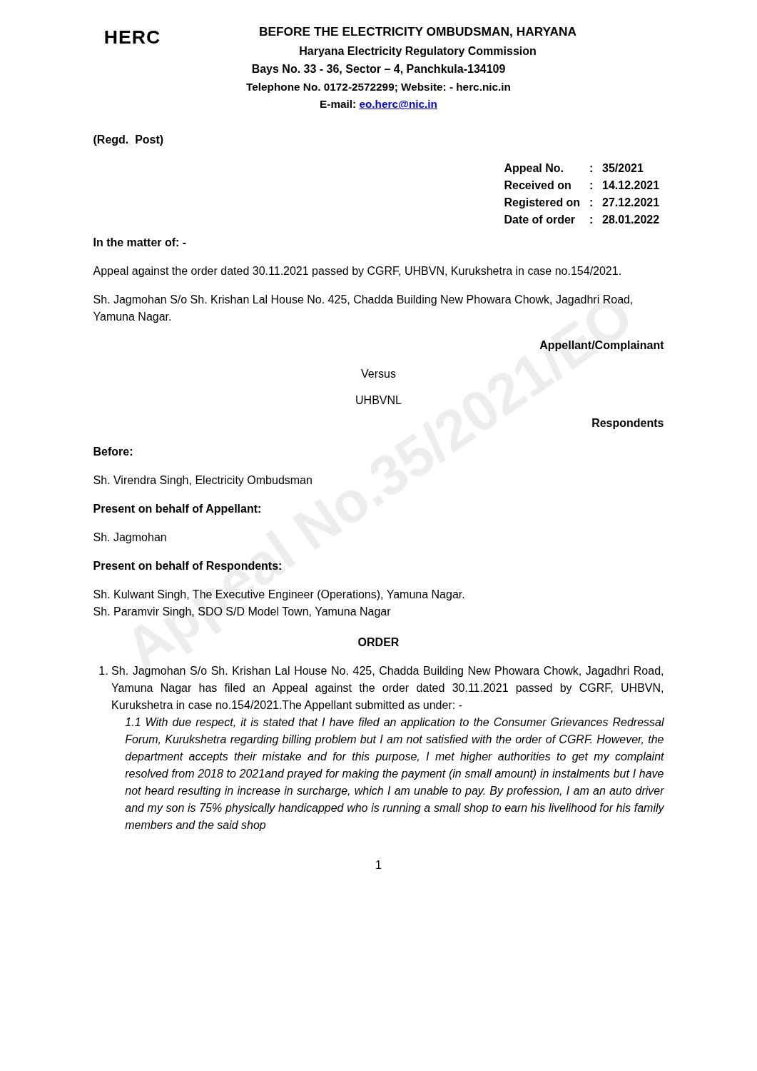Appeal No.35/2021/EO
HERC
BEFORE THE ELECTRICITY OMBUDSMAN, HARYANA
Haryana Electricity Regulatory Commission
Bays No. 33 - 36, Sector – 4, Panchkula-134109
Telephone No. 0172-2572299; Website: - herc.nic.in
E-mail: eo.herc@nic.in
(Regd. Post)
| Appeal No. | : | 35/2021 |
| Received on | : | 14.12.2021 |
| Registered on | : | 27.12.2021 |
| Date of order | : | 28.01.2022 |
In the matter of: -
Appeal against the order dated 30.11.2021 passed by CGRF, UHBVN, Kurukshetra in case no.154/2021.
Sh. Jagmohan S/o Sh. Krishan Lal House No. 425, Chadda Building New Phowara Chowk, Jagadhri Road, Yamuna Nagar.
Appellant/Complainant
Versus
UHBVNL
Respondents
Before:
Sh. Virendra Singh, Electricity Ombudsman
Present on behalf of Appellant:
Sh. Jagmohan
Present on behalf of Respondents:
Sh. Kulwant Singh, The Executive Engineer (Operations), Yamuna Nagar.
Sh. Paramvir Singh, SDO S/D Model Town, Yamuna Nagar
ORDER
Sh. Jagmohan S/o Sh. Krishan Lal House No. 425, Chadda Building New Phowara Chowk, Jagadhri Road, Yamuna Nagar has filed an Appeal against the order dated 30.11.2021 passed by CGRF, UHBVN, Kurukshetra in case no.154/2021.The Appellant submitted as under: -
1.1 With due respect, it is stated that I have filed an application to the Consumer Grievances Redressal Forum, Kurukshetra regarding billing problem but I am not satisfied with the order of CGRF. However, the department accepts their mistake and for this purpose, I met higher authorities to get my complaint resolved from 2018 to 2021and prayed for making the payment (in small amount) in instalments but I have not heard resulting in increase in surcharge, which I am unable to pay. By profession, I am an auto driver and my son is 75% physically handicapped who is running a small shop to earn his livelihood for his family members and the said shop
1